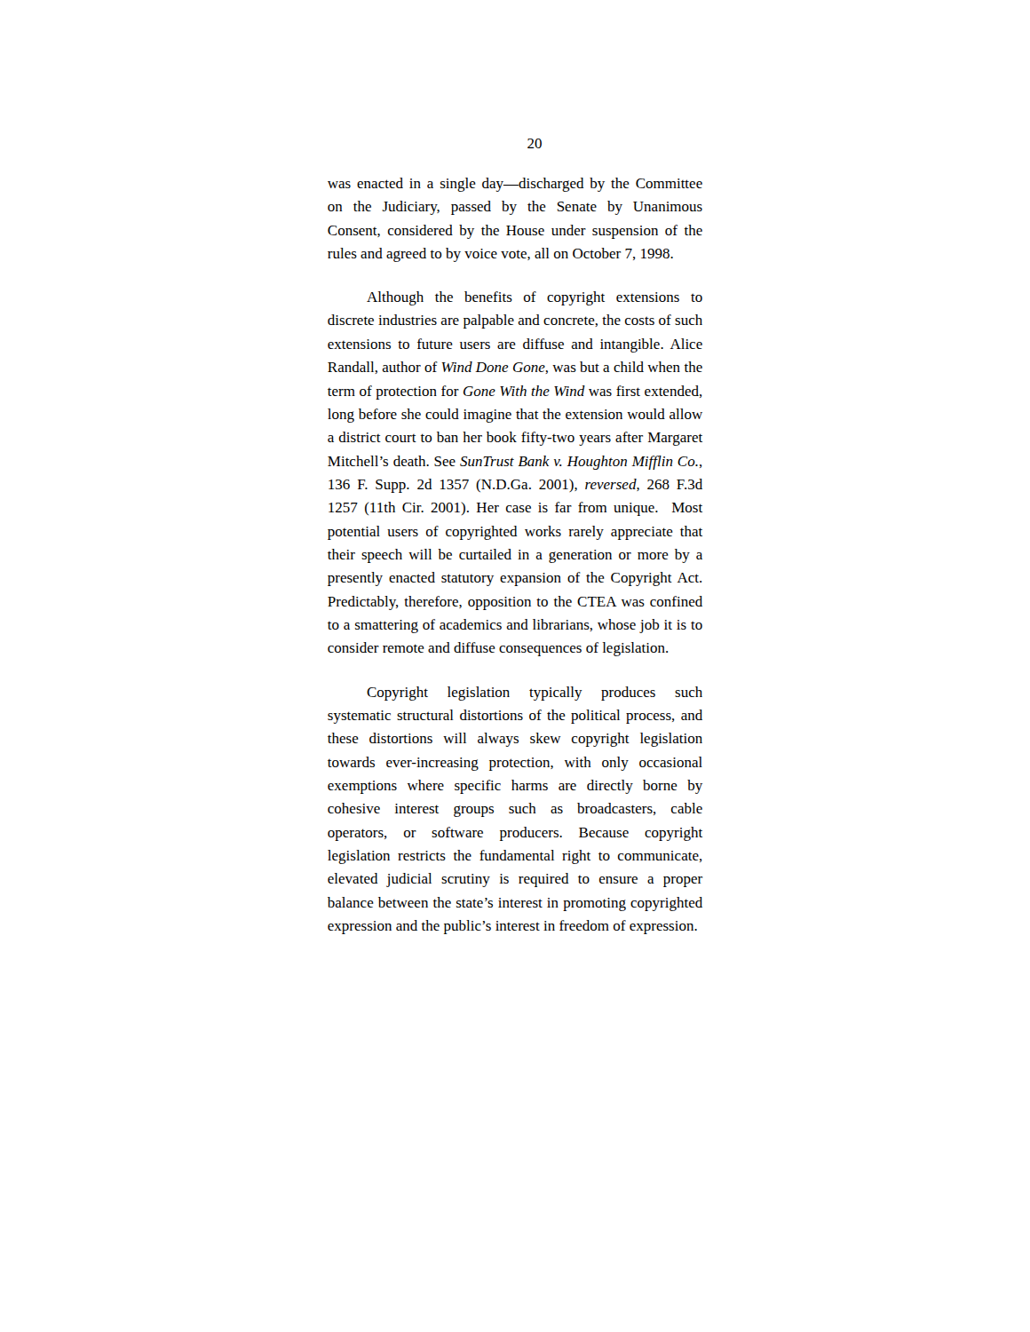20
was enacted in a single day—discharged by the Committee on the Judiciary, passed by the Senate by Unanimous Consent, considered by the House under suspension of the rules and agreed to by voice vote, all on October 7, 1998.
Although the benefits of copyright extensions to discrete industries are palpable and concrete, the costs of such extensions to future users are diffuse and intangible. Alice Randall, author of Wind Done Gone, was but a child when the term of protection for Gone With the Wind was first extended, long before she could imagine that the extension would allow a district court to ban her book fifty-two years after Margaret Mitchell’s death. See SunTrust Bank v. Houghton Mifflin Co., 136 F. Supp. 2d 1357 (N.D.Ga. 2001), reversed, 268 F.3d 1257 (11th Cir. 2001). Her case is far from unique. Most potential users of copyrighted works rarely appreciate that their speech will be curtailed in a generation or more by a presently enacted statutory expansion of the Copyright Act. Predictably, therefore, opposition to the CTEA was confined to a smattering of academics and librarians, whose job it is to consider remote and diffuse consequences of legislation.
Copyright legislation typically produces such systematic structural distortions of the political process, and these distortions will always skew copyright legislation towards ever-increasing protection, with only occasional exemptions where specific harms are directly borne by cohesive interest groups such as broadcasters, cable operators, or software producers. Because copyright legislation restricts the fundamental right to communicate, elevated judicial scrutiny is required to ensure a proper balance between the state’s interest in promoting copyrighted expression and the public’s interest in freedom of expression.